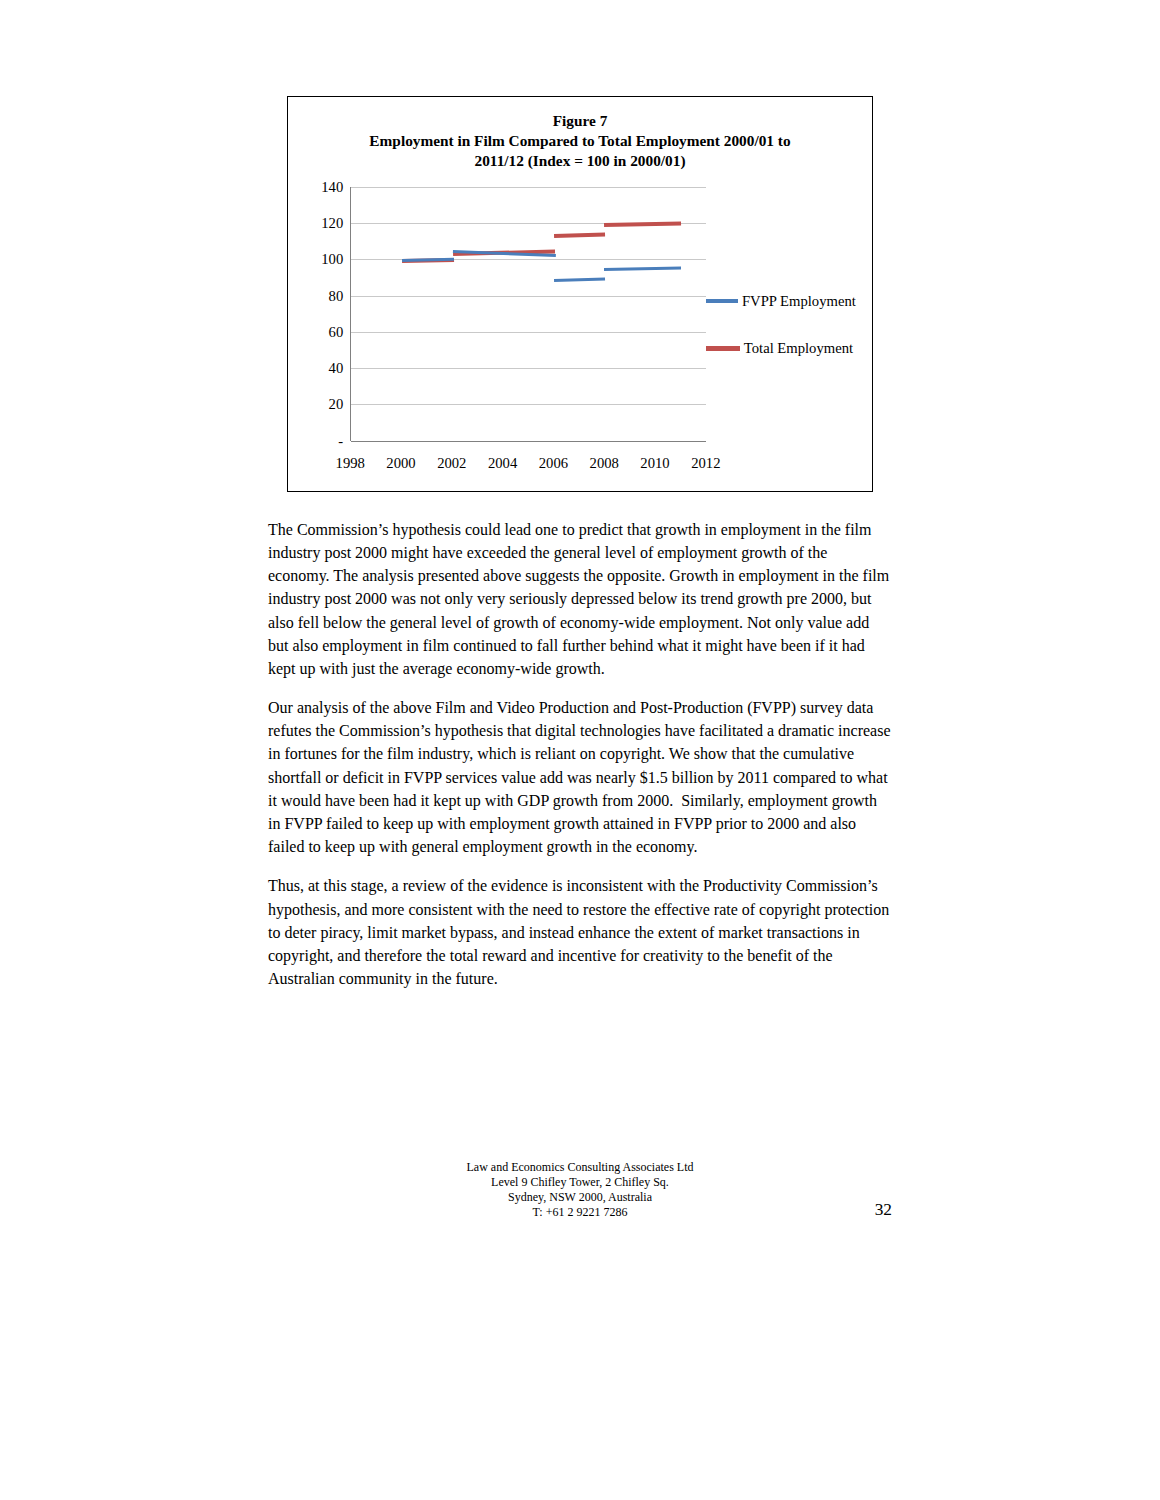Figure 7
Employment in Film Compared to Total Employment 2000/01 to
2011/12 (Index = 100 in 2000/01)
140
120
100
80
60
40
20
-
===== RED LINE : Total Employment ===== Data points (x% , value): 2000 -> 100 ; 2002 -> 104 ; 2006 -> 114 ; 2008 -> 120 ; 2011 -> 126 x mapping: 1998=0%, 2012=100% => x% = (year-1998)/14*100 y mapping: value 0 -> 100% ; 140 -> 0% => y% = 100 - value/1.4
===== BLUE LINE : FVPP Employment ===== 2000 -> 100 ; 2002 -> 105 ; 2006 -> 89 ; 2008 -> 95 ; 2011 -> 101
1998 2000 2002 2004 2006 2008 2010 2012
FVPP Employment
Total Employment
The Commission’s hypothesis could lead one to predict that growth in employment in the film industry post 2000 might have exceeded the general level of employment growth of the economy. The analysis presented above suggests the opposite. Growth in employment in the film industry post 2000 was not only very seriously depressed below its trend growth pre 2000, but also fell below the general level of growth of economy-wide employment. Not only value add but also employment in film continued to fall further behind what it might have been if it had kept up with just the average economy-wide growth.
Our analysis of the above Film and Video Production and Post-Production (FVPP) survey data refutes the Commission’s hypothesis that digital technologies have facilitated a dramatic increase in fortunes for the film industry, which is reliant on copyright. We show that the cumulative shortfall or deficit in FVPP services value add was nearly $1.5 billion by 2011 compared to what it would have been had it kept up with GDP growth from 2000. Similarly, employment growth in FVPP failed to keep up with employment growth attained in FVPP prior to 2000 and also failed to keep up with general employment growth in the economy.
Thus, at this stage, a review of the evidence is inconsistent with the Productivity Commission’s hypothesis, and more consistent with the need to restore the effective rate of copyright protection to deter piracy, limit market bypass, and instead enhance the extent of market transactions in copyright, and therefore the total reward and incentive for creativity to the benefit of the Australian community in the future.
Law and Economics Consulting Associates Ltd
Level 9 Chifley Tower, 2 Chifley Sq.
Sydney, NSW 2000, Australia
T: +61 2 9221 7286 32